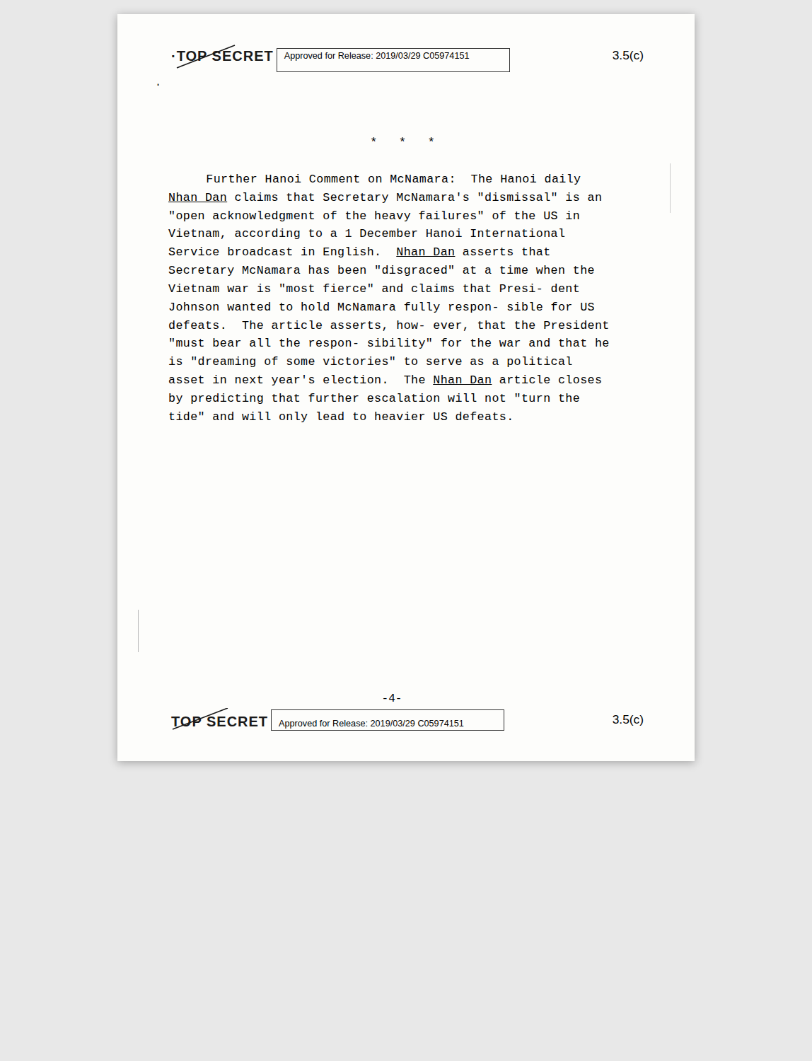·TOP SECRET
Approved for Release: 2019/03/29 C05974151
3.5(c)
·
* * *
Further Hanoi Comment on McNamara: The Hanoi daily Nhan Dan claims that Secretary McNamara's "dismissal" is an "open acknowledgment of the heavy failures" of the US in Vietnam, according to a 1 December Hanoi International Service broadcast in English. Nhan Dan asserts that Secretary McNamara has been "disgraced" at a time when the Vietnam war is "most fierce" and claims that Presi- dent Johnson wanted to hold McNamara fully respon- sible for US defeats. The article asserts, how- ever, that the President "must bear all the respon- sibility" for the war and that he is "dreaming of some victories" to serve as a political asset in next year's election. The Nhan Dan article closes by predicting that further escalation will not "turn the tide" and will only lead to heavier US defeats.
-4-
TOP SECRET
Approved for Release: 2019/03/29 C05974151
3.5(c)